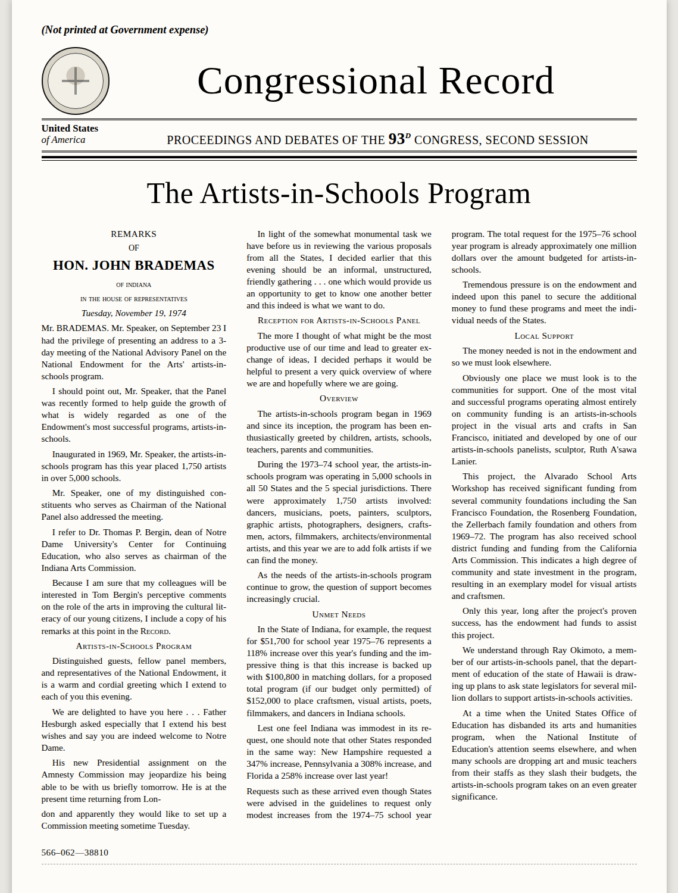(Not printed at Government expense)
Congressional Record
United States
of America
PROCEEDINGS AND DEBATES OF THE 93d CONGRESS, SECOND SESSION
The Artists-in-Schools Program
REMARKS
OF
HON. JOHN BRADEMAS
of indiana
in the house of representatives
Tuesday, November 19, 1974
Mr. BRADEMAS. Mr. Speaker, on September 23 I had the privilege of presenting an address to a 3-day meeting of the National Advisory Panel on the National Endowment for the Arts' artists-in-schools program.
I should point out, Mr. Speaker, that the Panel was recently formed to help guide the growth of what is widely regarded as one of the Endowment's most successful programs, artists-in-schools.
Inaugurated in 1969, Mr. Speaker, the artists-in-schools program has this year placed 1,750 artists in over 5,000 schools.
Mr. Speaker, one of my distinguished constituents who serves as Chairman of the National Panel also addressed the meeting.
I refer to Dr. Thomas P. Bergin, dean of Notre Dame University's Center for Continuing Education, who also serves as chairman of the Indiana Arts Commission.
Because I am sure that my colleagues will be interested in Tom Bergin's perceptive comments on the role of the arts in improving the cultural literacy of our young citizens, I include a copy of his remarks at this point in the Record.
Artists-in-Schools Program
Distinguished guests, fellow panel members, and representatives of the National Endowment, it is a warm and cordial greeting which I extend to each of you this evening.
We are delighted to have you here . . . Father Hesburgh asked especially that I extend his best wishes and say you are indeed welcome to Notre Dame.
His new Presidential assignment on the Amnesty Commission may jeopardize his being able to be with us briefly tomorrow. He is at the present time returning from Lon-
don and apparently they would like to set up a Commission meeting sometime Tuesday.
In light of the somewhat monumental task we have before us in reviewing the various proposals from all the States, I decided earlier that this evening should be an informal, unstructured, friendly gathering . . . one which would provide us an opportunity to get to know one another better and this indeed is what we want to do.
Reception for Artists-in-Schools Panel
The more I thought of what might be the most productive use of our time and lead to greater exchange of ideas, I decided perhaps it would be helpful to present a very quick overview of where we are and hopefully where we are going.
Overview
The artists-in-schools program began in 1969 and since its inception, the program has been enthusiastically greeted by children, artists, schools, teachers, parents and communities.
During the 1973–74 school year, the artists-in-schools program was operating in 5,000 schools in all 50 States and the 5 special jurisdictions. There were approximately 1,750 artists involved: dancers, musicians, poets, painters, sculptors, graphic artists, photographers, designers, craftsmen, actors, filmmakers, architects/environmental artists, and this year we are to add folk artists if we can find the money.
As the needs of the artists-in-schools program continue to grow, the question of support becomes increasingly crucial.
Unmet Needs
In the State of Indiana, for example, the request for $51,700 for school year 1975–76 represents a 118% increase over this year's funding and the impressive thing is that this increase is backed up with $100,800 in matching dollars, for a proposed total program (if our budget only permitted) of $152,000 to place craftsmen, visual artists, poets, filmmakers, and dancers in Indiana schools.
Lest one feel Indiana was immodest in its request, one should note that other States responded in the same way: New Hampshire requested a 347% increase, Pennsylvania a 308% increase, and Florida a 258% increase over last year!
Requests such as these arrived even though States were advised in the guidelines to request only modest increases from the 1974–75 school year program. The total request for the 1975–76 school year program is already approximately one million dollars over the amount budgeted for artists-in-schools.
Tremendous pressure is on the endowment and indeed upon this panel to secure the additional money to fund these programs and meet the individual needs of the States.
Local Support
The money needed is not in the endowment and so we must look elsewhere.
Obviously one place we must look is to the communities for support. One of the most vital and successful programs operating almost entirely on community funding is an artists-in-schools project in the visual arts and crafts in San Francisco, initiated and developed by one of our artists-in-schools panelists, sculptor, Ruth A'sawa Lanier.
This project, the Alvarado School Arts Workshop has received significant funding from several community foundations including the San Francisco Foundation, the Rosenberg Foundation, the Zellerbach family foundation and others from 1969–72. The program has also received school district funding and funding from the California Arts Commission. This indicates a high degree of community and state investment in the program, resulting in an exemplary model for visual artists and craftsmen.
Only this year, long after the project's proven success, has the endowment had funds to assist this project.
We understand through Ray Okimoto, a member of our artists-in-schools panel, that the department of education of the state of Hawaii is drawing up plans to ask state legislators for several million dollars to support artists-in-schools activities.
At a time when the United States Office of Education has disbanded its arts and humanities program, when the National Institute of Education's attention seems elsewhere, and when many schools are dropping art and music teachers from their staffs as they slash their budgets, the artists-in-schools program takes on an even greater significance.
566–062—38810